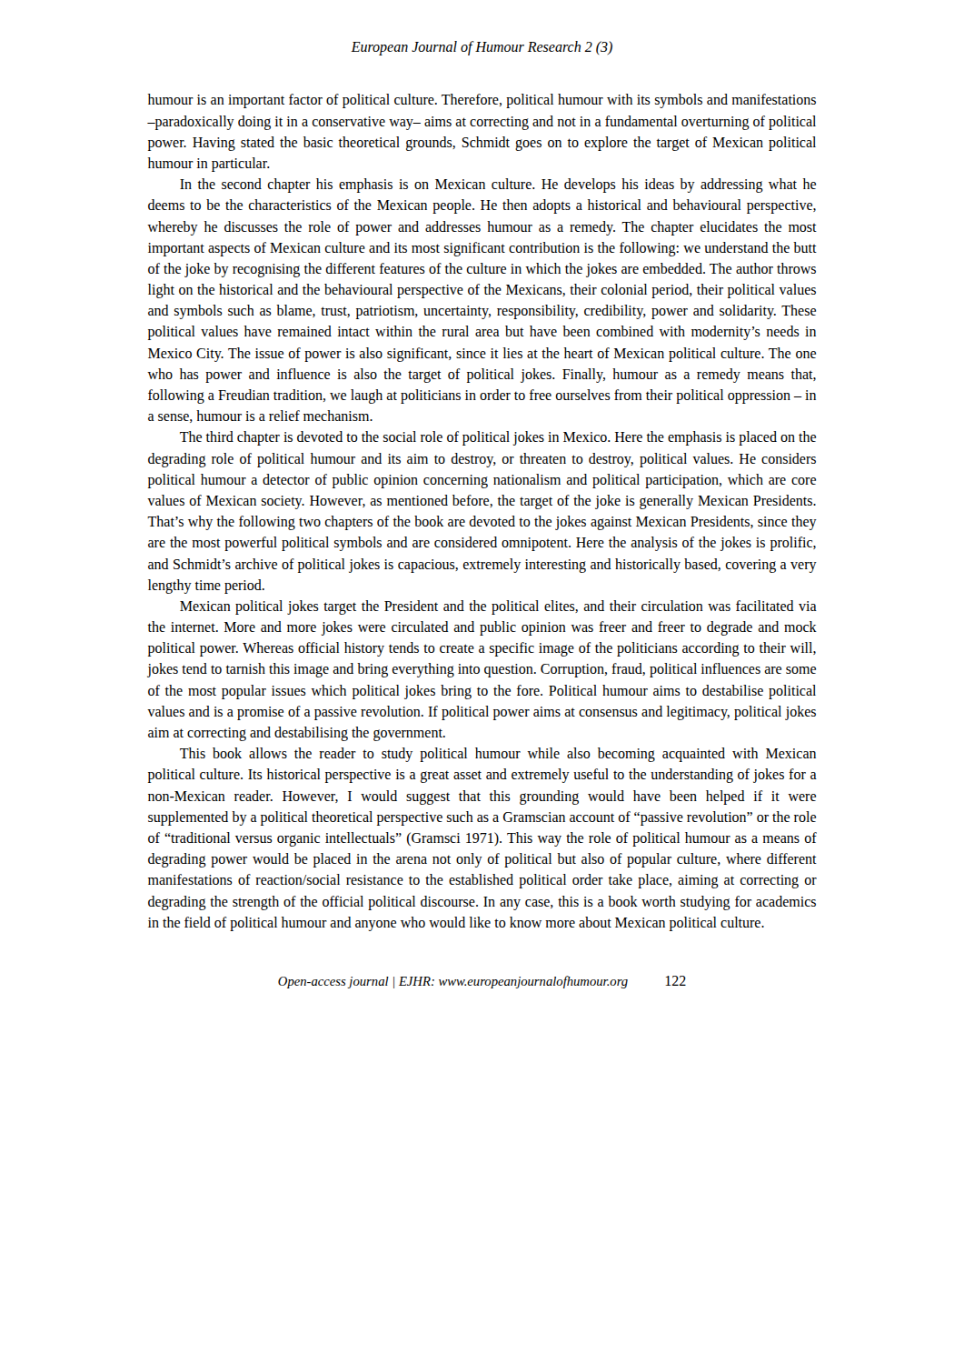European Journal of Humour Research 2 (3)
humour is an important factor of political culture. Therefore, political humour with its symbols and manifestations –paradoxically doing it in a conservative way– aims at correcting and not in a fundamental overturning of political power. Having stated the basic theoretical grounds, Schmidt goes on to explore the target of Mexican political humour in particular.
In the second chapter his emphasis is on Mexican culture. He develops his ideas by addressing what he deems to be the characteristics of the Mexican people. He then adopts a historical and behavioural perspective, whereby he discusses the role of power and addresses humour as a remedy. The chapter elucidates the most important aspects of Mexican culture and its most significant contribution is the following: we understand the butt of the joke by recognising the different features of the culture in which the jokes are embedded. The author throws light on the historical and the behavioural perspective of the Mexicans, their colonial period, their political values and symbols such as blame, trust, patriotism, uncertainty, responsibility, credibility, power and solidarity. These political values have remained intact within the rural area but have been combined with modernity’s needs in Mexico City. The issue of power is also significant, since it lies at the heart of Mexican political culture. The one who has power and influence is also the target of political jokes. Finally, humour as a remedy means that, following a Freudian tradition, we laugh at politicians in order to free ourselves from their political oppression – in a sense, humour is a relief mechanism.
The third chapter is devoted to the social role of political jokes in Mexico. Here the emphasis is placed on the degrading role of political humour and its aim to destroy, or threaten to destroy, political values. He considers political humour a detector of public opinion concerning nationalism and political participation, which are core values of Mexican society. However, as mentioned before, the target of the joke is generally Mexican Presidents. That’s why the following two chapters of the book are devoted to the jokes against Mexican Presidents, since they are the most powerful political symbols and are considered omnipotent. Here the analysis of the jokes is prolific, and Schmidt’s archive of political jokes is capacious, extremely interesting and historically based, covering a very lengthy time period.
Mexican political jokes target the President and the political elites, and their circulation was facilitated via the internet. More and more jokes were circulated and public opinion was freer and freer to degrade and mock political power. Whereas official history tends to create a specific image of the politicians according to their will, jokes tend to tarnish this image and bring everything into question. Corruption, fraud, political influences are some of the most popular issues which political jokes bring to the fore. Political humour aims to destabilise political values and is a promise of a passive revolution. If political power aims at consensus and legitimacy, political jokes aim at correcting and destabilising the government.
This book allows the reader to study political humour while also becoming acquainted with Mexican political culture. Its historical perspective is a great asset and extremely useful to the understanding of jokes for a non-Mexican reader. However, I would suggest that this grounding would have been helped if it were supplemented by a political theoretical perspective such as a Gramscian account of “passive revolution” or the role of “traditional versus organic intellectuals” (Gramsci 1971). This way the role of political humour as a means of degrading power would be placed in the arena not only of political but also of popular culture, where different manifestations of reaction/social resistance to the established political order take place, aiming at correcting or degrading the strength of the official political discourse. In any case, this is a book worth studying for academics in the field of political humour and anyone who would like to know more about Mexican political culture.
Open-access journal | EJHR: www.europeanjournalofhumour.org 122